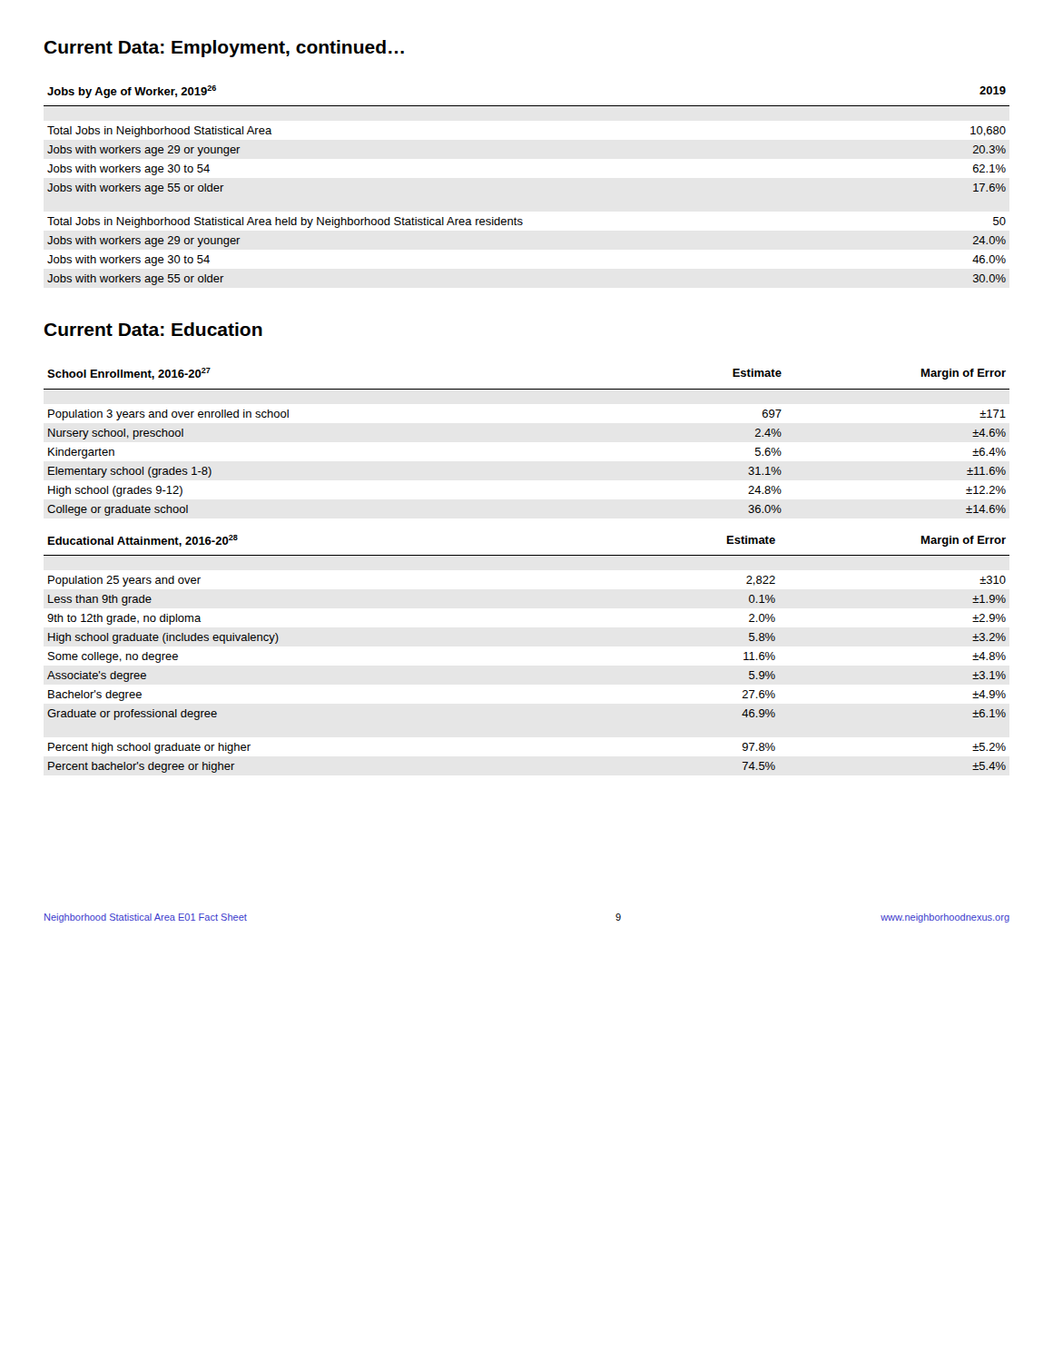Current Data: Employment, continued…
| Jobs by Age of Worker, 2019 26 | 2019 |
| Total Jobs in Neighborhood Statistical Area | 10,680 |
| Jobs with workers age 29 or younger | 20.3% |
| Jobs with workers age 30 to 54 | 62.1% |
| Jobs with workers age 55 or older | 17.6% |
| Total Jobs in Neighborhood Statistical Area held by Neighborhood Statistical Area residents | 50 |
| Jobs with workers age 29 or younger | 24.0% |
| Jobs with workers age 30 to 54 | 46.0% |
| Jobs with workers age 55 or older | 30.0% |
Current Data: Education
| School Enrollment, 2016-20 27 | Estimate | Margin of Error |
| Population 3 years and over enrolled in school | 697 | ±171 |
| Nursery school, preschool | 2.4% | ±4.6% |
| Kindergarten | 5.6% | ±6.4% |
| Elementary school (grades 1-8) | 31.1% | ±11.6% |
| High school (grades 9-12) | 24.8% | ±12.2% |
| College or graduate school | 36.0% | ±14.6% |
| Educational Attainment, 2016-20 28 | Estimate | Margin of Error |
| Population 25 years and over | 2,822 | ±310 |
| Less than 9th grade | 0.1% | ±1.9% |
| 9th to 12th grade, no diploma | 2.0% | ±2.9% |
| High school graduate (includes equivalency) | 5.8% | ±3.2% |
| Some college, no degree | 11.6% | ±4.8% |
| Associate's degree | 5.9% | ±3.1% |
| Bachelor's degree | 27.6% | ±4.9% |
| Graduate or professional degree | 46.9% | ±6.1% |
| Percent high school graduate or higher | 97.8% | ±5.2% |
| Percent bachelor's degree or higher | 74.5% | ±5.4% |
Neighborhood Statistical Area E01 Fact Sheet 9 www.neighborhoodnexus.org